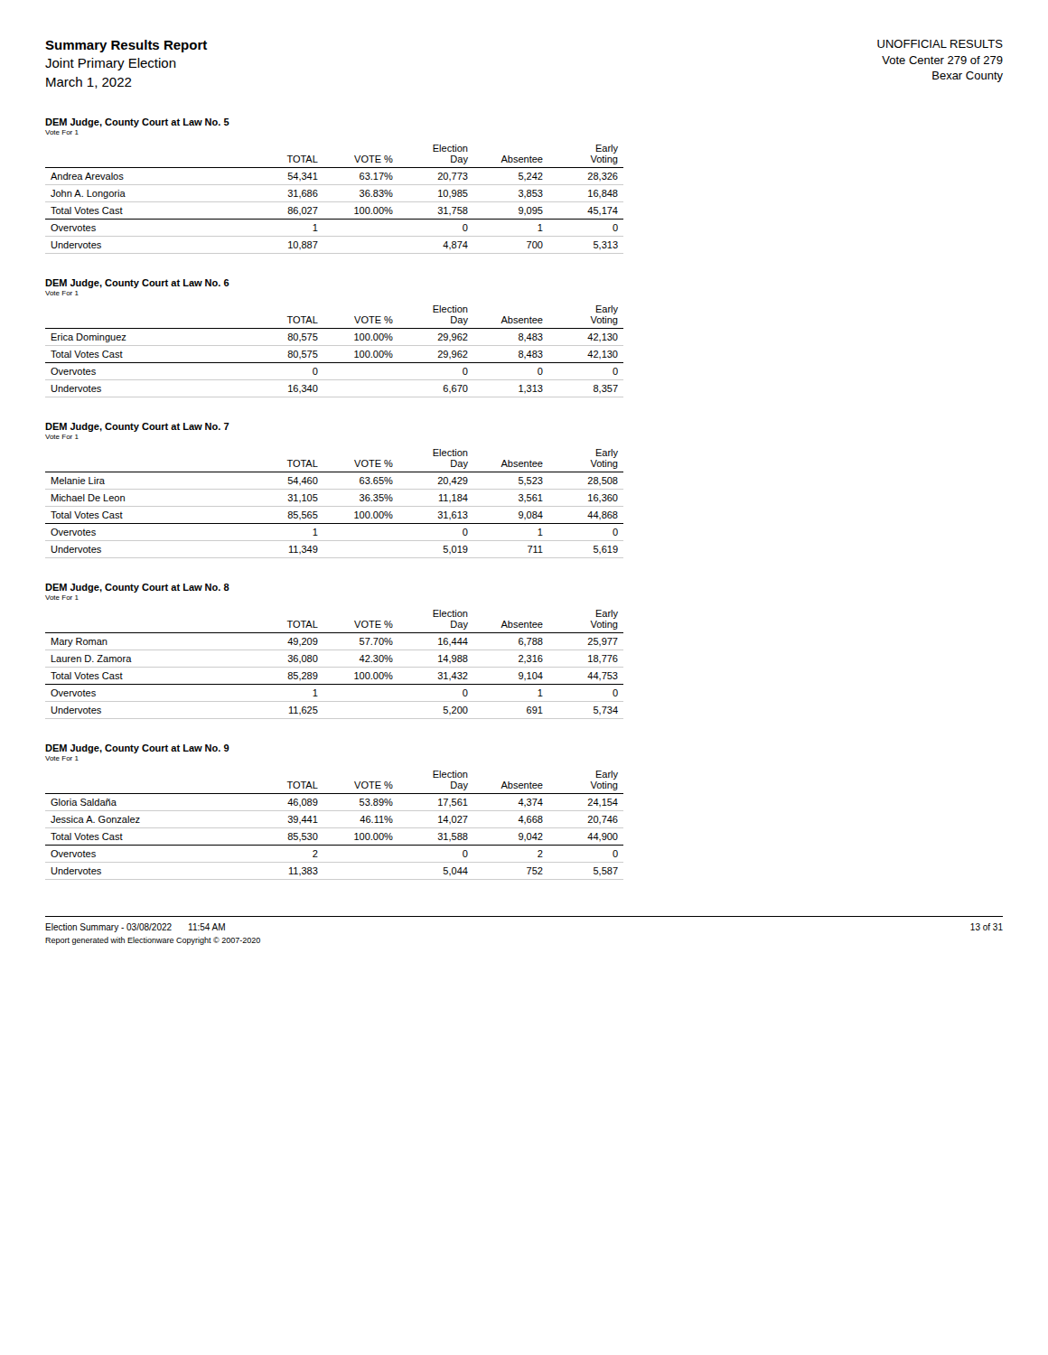Summary Results Report
Joint Primary Election
March 1, 2022
UNOFFICIAL RESULTS
Vote Center 279 of 279
Bexar County
DEM Judge, County Court at Law No. 5
Vote For 1
| | TOTAL | VOTE % | Election Day | Absentee | Early Voting |
| --- | --- | --- | --- | --- | --- |
| Andrea Arevalos | 54,341 | 63.17% | 20,773 | 5,242 | 28,326 |
| John A. Longoria | 31,686 | 36.83% | 10,985 | 3,853 | 16,848 |
| Total Votes Cast | 86,027 | 100.00% | 31,758 | 9,095 | 45,174 |
| Overvotes | 1 | | 0 | 1 | 0 |
| Undervotes | 10,887 | | 4,874 | 700 | 5,313 |
DEM Judge, County Court at Law No. 6
Vote For 1
| | TOTAL | VOTE % | Election Day | Absentee | Early Voting |
| --- | --- | --- | --- | --- | --- |
| Erica Dominguez | 80,575 | 100.00% | 29,962 | 8,483 | 42,130 |
| Total Votes Cast | 80,575 | 100.00% | 29,962 | 8,483 | 42,130 |
| Overvotes | 0 | | 0 | 0 | 0 |
| Undervotes | 16,340 | | 6,670 | 1,313 | 8,357 |
DEM Judge, County Court at Law No. 7
Vote For 1
| | TOTAL | VOTE % | Election Day | Absentee | Early Voting |
| --- | --- | --- | --- | --- | --- |
| Melanie Lira | 54,460 | 63.65% | 20,429 | 5,523 | 28,508 |
| Michael De Leon | 31,105 | 36.35% | 11,184 | 3,561 | 16,360 |
| Total Votes Cast | 85,565 | 100.00% | 31,613 | 9,084 | 44,868 |
| Overvotes | 1 | | 0 | 1 | 0 |
| Undervotes | 11,349 | | 5,019 | 711 | 5,619 |
DEM Judge, County Court at Law No. 8
Vote For 1
| | TOTAL | VOTE % | Election Day | Absentee | Early Voting |
| --- | --- | --- | --- | --- | --- |
| Mary Roman | 49,209 | 57.70% | 16,444 | 6,788 | 25,977 |
| Lauren D. Zamora | 36,080 | 42.30% | 14,988 | 2,316 | 18,776 |
| Total Votes Cast | 85,289 | 100.00% | 31,432 | 9,104 | 44,753 |
| Overvotes | 1 | | 0 | 1 | 0 |
| Undervotes | 11,625 | | 5,200 | 691 | 5,734 |
DEM Judge, County Court at Law No. 9
Vote For 1
| | TOTAL | VOTE % | Election Day | Absentee | Early Voting |
| --- | --- | --- | --- | --- | --- |
| Gloria Saldaña | 46,089 | 53.89% | 17,561 | 4,374 | 24,154 |
| Jessica A. Gonzalez | 39,441 | 46.11% | 14,027 | 4,668 | 20,746 |
| Total Votes Cast | 85,530 | 100.00% | 31,588 | 9,042 | 44,900 |
| Overvotes | 2 | | 0 | 2 | 0 |
| Undervotes | 11,383 | | 5,044 | 752 | 5,587 |
Election Summary - 03/08/202211:54 AM
Report generated with Electionware Copyright © 2007-2020
13 of 31